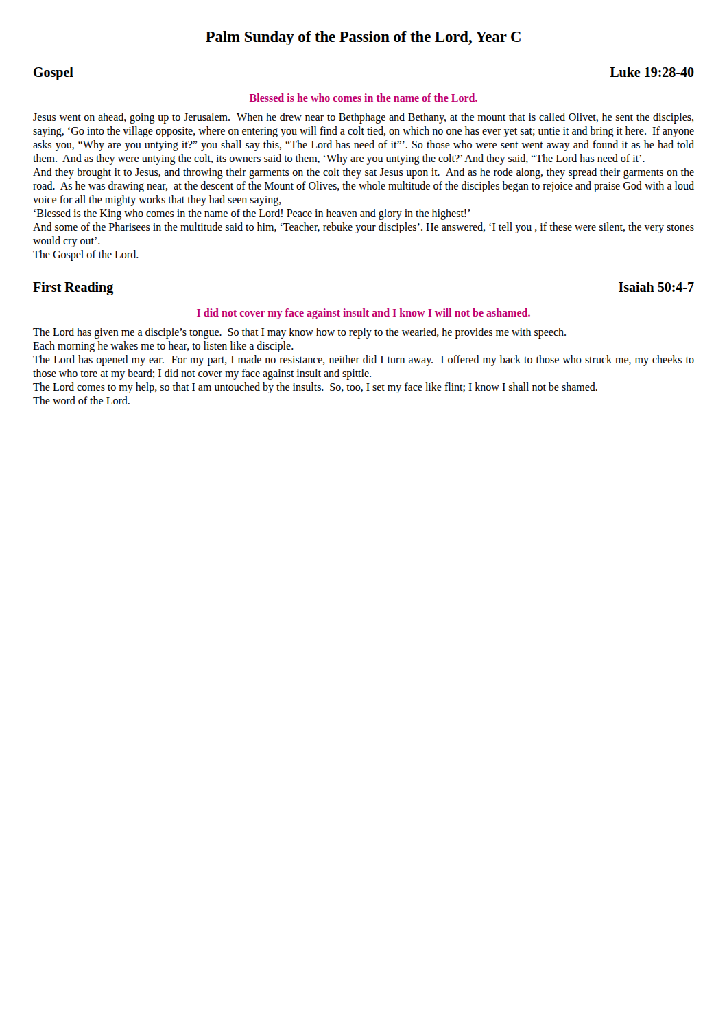Palm Sunday of the Passion of the Lord, Year C
Gospel Luke 19:28-40
Blessed is he who comes in the name of the Lord.
Jesus went on ahead, going up to Jerusalem. When he drew near to Bethphage and Bethany, at the mount that is called Olivet, he sent the disciples, saying, ‘Go into the village opposite, where on entering you will find a colt tied, on which no one has ever yet sat; untie it and bring it here. If anyone asks you, “Why are you untying it?” you shall say this, “The Lord has need of it”’. So those who were sent went away and found it as he had told them. And as they were untying the colt, its owners said to them, ‘Why are you untying the colt?’ And they said, “The Lord has need of it’.
And they brought it to Jesus, and throwing their garments on the colt they sat Jesus upon it. And as he rode along, they spread their garments on the road. As he was drawing near, at the descent of the Mount of Olives, the whole multitude of the disciples began to rejoice and praise God with a loud voice for all the mighty works that they had seen saying,
‘Blessed is the King who comes in the name of the Lord! Peace in heaven and glory in the highest!’
And some of the Pharisees in the multitude said to him, ‘Teacher, rebuke your disciples’. He answered, ‘I tell you , if these were silent, the very stones would cry out’.
The Gospel of the Lord.
First Reading Isaiah 50:4-7
I did not cover my face against insult and I know I will not be ashamed.
The Lord has given me a disciple’s tongue. So that I may know how to reply to the wearied, he provides me with speech.
Each morning he wakes me to hear, to listen like a disciple.
The Lord has opened my ear. For my part, I made no resistance, neither did I turn away. I offered my back to those who struck me, my cheeks to those who tore at my beard; I did not cover my face against insult and spittle.
The Lord comes to my help, so that I am untouched by the insults. So, too, I set my face like flint; I know I shall not be shamed.
The word of the Lord.